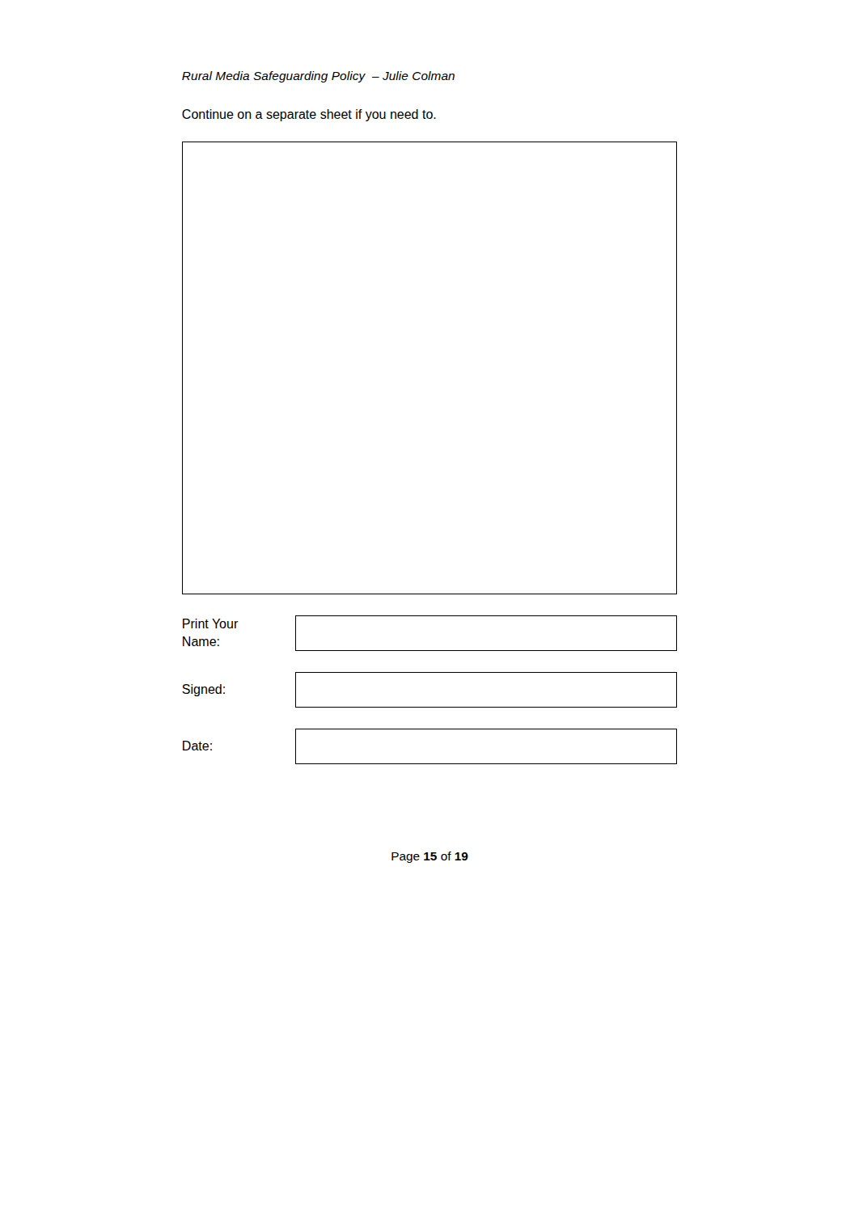Rural Media Safeguarding Policy – Julie Colman
Continue on a separate sheet if you need to.
| Print Your Name: | |
| Signed: | |
| Date: | |
Page 15 of 19